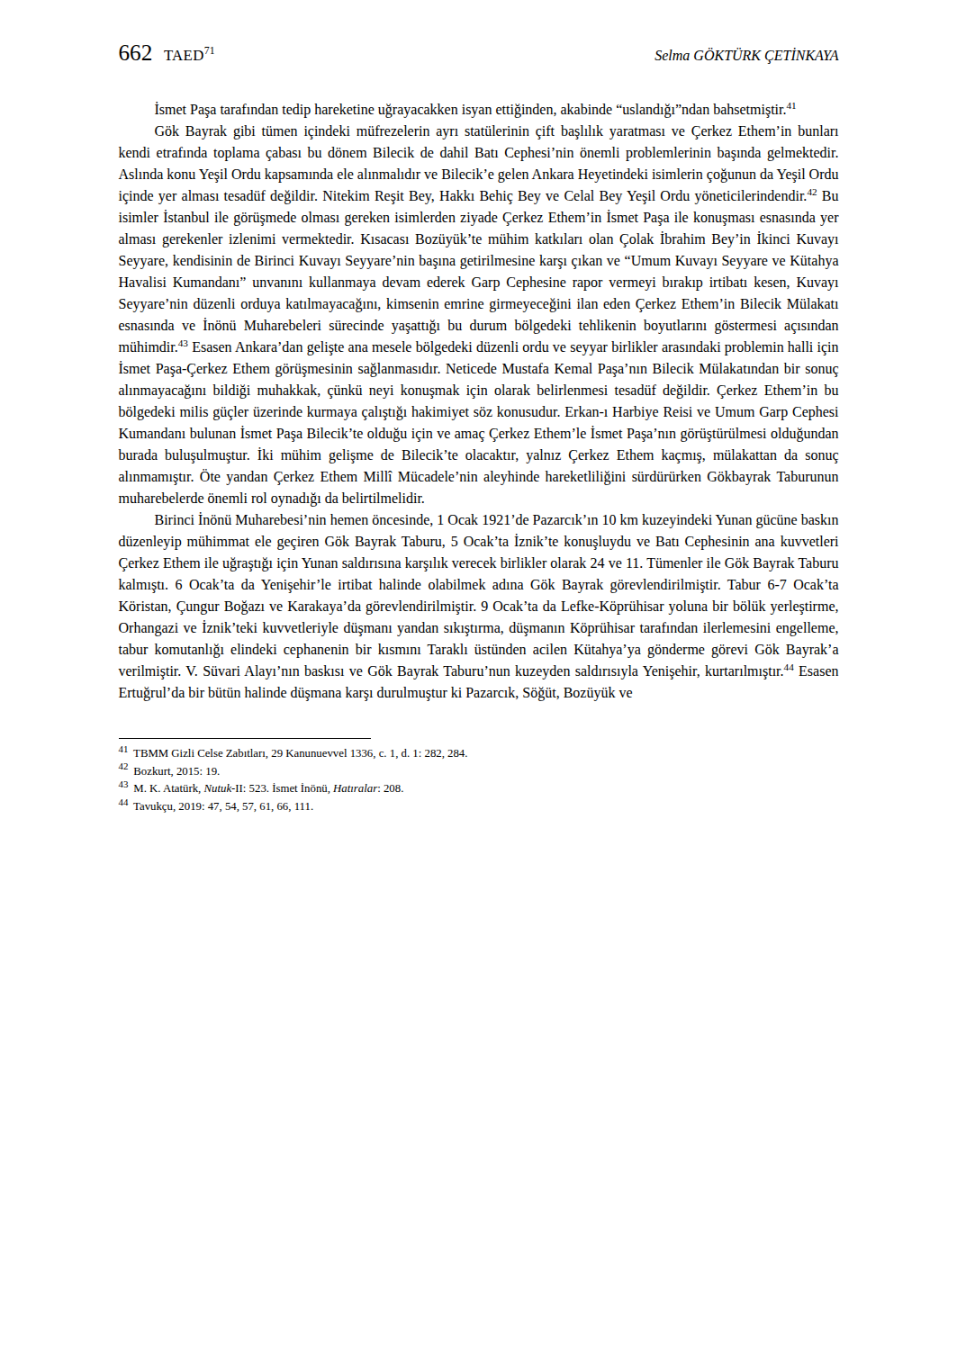662 TAED71
Selma GÖKTÜRK ÇETİNKAYA
İsmet Paşa tarafından tedip hareketine uğrayacakken isyan ettiğinden, akabinde “uslandığı”ndan bahsetmiştir.41
Gök Bayrak gibi tümen içindeki müfrezelerin ayrı statülerinin çift başlılık yaratması ve Çerkez Ethem’in bunları kendi etrafında toplama çabası bu dönem Bilecik de dahil Batı Cephesi’nin önemli problemlerinin başında gelmektedir. Aslında konu Yeşil Ordu kapsamında ele alınmalıdır ve Bilecik’e gelen Ankara Heyetindeki isimlerin çoğunun da Yeşil Ordu içinde yer alması tesadüf değildir. Nitekim Reşit Bey, Hakkı Behiç Bey ve Celal Bey Yeşil Ordu yöneticilerindendir.42 Bu isimler İstanbul ile görüşmede olması gereken isimlerden ziyade Çerkez Ethem’in İsmet Paşa ile konuşması esnasında yer alması gerekenler izlenimi vermektedir. Kısacası Bozüyük’te mühim katkıları olan Çolak İbrahim Bey’in İkinci Kuvayı Seyyare, kendisinin de Birinci Kuvayı Seyyare’nin başına getirilmesine karşı çıkan ve “Umum Kuvayı Seyyare ve Kütahya Havalisi Kumandanı” unvanını kullanmaya devam ederek Garp Cephesine rapor vermeyi bırakıp irtibatı kesen, Kuvayı Seyyare’nin düzenli orduya katılmayacağını, kimsenin emrine girmeyeceğini ilan eden Çerkez Ethem’in Bilecik Mülakatı esnasında ve İnönü Muharebeleri sürecinde yaşattığı bu durum bölgedeki tehlikenin boyutlarını göstermesi açısından mühimdir.43 Esasen Ankara’dan gelişte ana mesele bölgedeki düzenli ordu ve seyyar birlikler arasındaki problemin halli için İsmet Paşa-Çerkez Ethem görüşmesinin sağlanmasıdır. Neticede Mustafa Kemal Paşa’nın Bilecik Mülakatından bir sonuç alınmayacağını bildiği muhakkak, çünkü neyi konuşmak için olarak belirlenmesi tesadüf değildir. Çerkez Ethem’in bu bölgedeki milis güçler üzerinde kurmaya çalıştığı hakimiyet söz konusudur. Erkan-ı Harbiye Reisi ve Umum Garp Cephesi Kumandanı bulunan İsmet Paşa Bilecik’te olduğu için ve amaç Çerkez Ethem’le İsmet Paşa’nın görüştürülmesi olduğundan burada buluşulmuştur. İki mühim gelişme de Bilecik’te olacaktır, yalnız Çerkez Ethem kaçmış, mülakattan da sonuç alınmamıştır. Öte yandan Çerkez Ethem Millî Mücadele’nin aleyhinde hareketliliğini sürdürürken Gökbayrak Taburunun muharebelerde önemli rol oynadığı da belirtilmelidir.
Birinci İnönü Muharebesi’nin hemen öncesinde, 1 Ocak 1921’de Pazarcık’ın 10 km kuzeyindeki Yunan gücüne baskın düzenleyip mühimmat ele geçiren Gök Bayrak Taburu, 5 Ocak’ta İznik’te konuşluydu ve Batı Cephesinin ana kuvvetleri Çerkez Ethem ile uğraştığı için Yunan saldırısına karşılık verecek birlikler olarak 24 ve 11. Tümenler ile Gök Bayrak Taburu kalmıştı. 6 Ocak’ta da Yenişehir’le irtibat halinde olabilmek adına Gök Bayrak görevlendirilmiştir. Tabur 6-7 Ocak’ta Köristan, Çungur Boğazı ve Karakaya’da görevlendirilmiştir. 9 Ocak’ta da Lefke-Köprühisar yoluna bir bölük yerleştirme, Orhangazi ve İznik’teki kuvvetleriyle düşmanı yandan sıkıştırma, düşmanın Köprühisar tarafından ilerlemesini engelleme, tabur komutanlığı elindeki cephanenin bir kısmını Taraklı üstünden acilen Kütahya’ya gönderme görevi Gök Bayrak’a verilmiştir. V. Süvari Alayı’nın baskısı ve Gök Bayrak Taburu’nun kuzeyden saldırısıyla Yenişehir, kurtarılmıştır.44 Esasen Ertuğrul’da bir bütün halinde düşmana karşı durulmuştur ki Pazarcık, Söğüt, Bozüyük ve
41 TBMM Gizli Celse Zabıtları, 29 Kanunuevvel 1336, c. 1, d. 1: 282, 284.
42 Bozkurt, 2015: 19.
43 M. K. Atatürk, Nutuk-II: 523. İsmet İnönü, Hatıralar: 208.
44 Tavukçu, 2019: 47, 54, 57, 61, 66, 111.